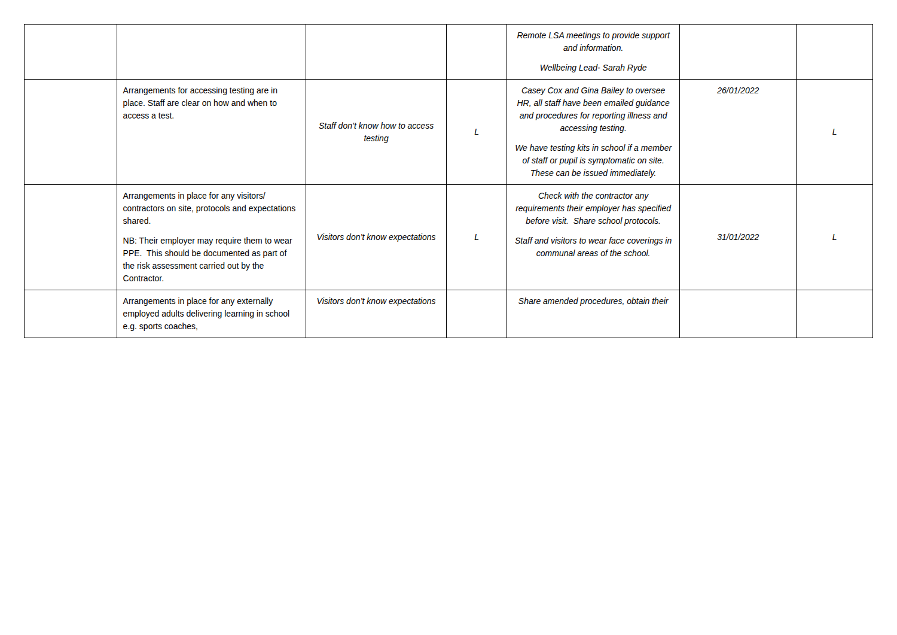| | | | | Remote LSA meetings to provide support and information. Wellbeing Lead- Sarah Ryde | | |
| | Arrangements for accessing testing are in place. Staff are clear on how and when to access a test. | Staff don’t know how to access testing | L | Casey Cox and Gina Bailey to oversee HR, all staff have been emailed guidance and procedures for reporting illness and accessing testing. We have testing kits in school if a member of staff or pupil is symptomatic on site. These can be issued immediately. | 26/01/2022 | L |
| | Arrangements in place for any visitors/ contractors on site, protocols and expectations shared. NB: Their employer may require them to wear PPE. This should be documented as part of the risk assessment carried out by the Contractor. | Visitors don’t know expectations | L | Check with the contractor any requirements their employer has specified before visit. Share school protocols. Staff and visitors to wear face coverings in communal areas of the school. | 31/01/2022 | L |
| | Arrangements in place for any externally employed adults delivering learning in school e.g. sports coaches, | Visitors don’t know expectations | | Share amended procedures, obtain their | | |